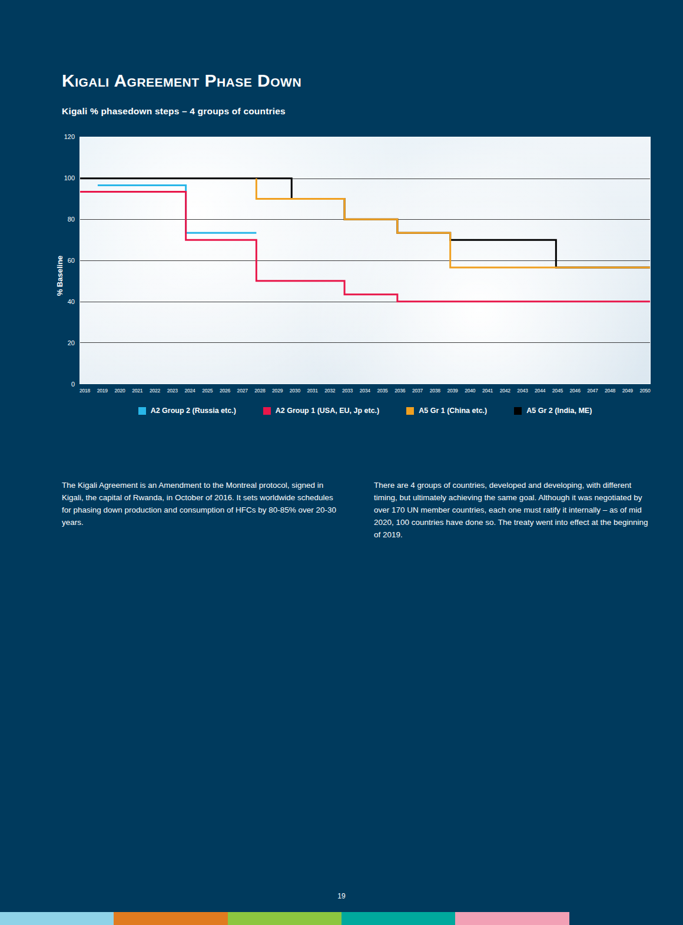Kigali Agreement Phase Down
Kigali % phasedown steps – 4 groups of countries
% Baseline
120 100 80 60 40 20 0
201820192020202120222023202420252026202720282029203020312032203320342035203620372038203920402041204220432044204520462047204820492050
A2 Group 2 (Russia etc.)
A2 Group 1 (USA, EU, Jp etc.)
A5 Gr 1 (China etc.)
A5 Gr 2 (India, ME)
The Kigali Agreement is an Amendment to the Montreal protocol, signed in Kigali, the capital of Rwanda, in October of 2016. It sets worldwide schedules for phasing down production and consumption of HFCs by 80-85% over 20-30 years.
There are 4 groups of countries, developed and developing, with different timing, but ultimately achieving the same goal. Although it was negotiated by over 170 UN member countries, each one must ratify it internally – as of mid 2020, 100 countries have done so. The treaty went into effect at the beginning of 2019.
19